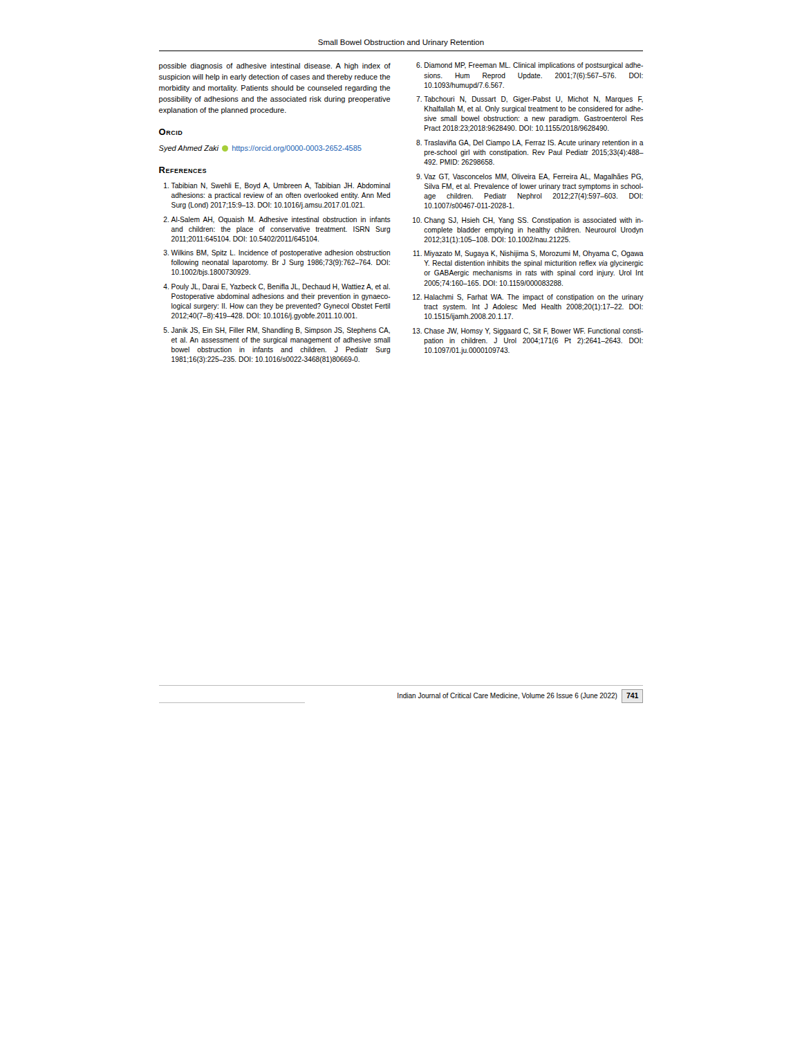Small Bowel Obstruction and Urinary Retention
possible diagnosis of adhesive intestinal disease. A high index of suspicion will help in early detection of cases and thereby reduce the morbidity and mortality. Patients should be counseled regarding the possibility of adhesions and the associated risk during preoperative explanation of the planned procedure.
Orcid
Syed Ahmed Zaki https://orcid.org/0000-0003-2652-4585
References
Tabibian N, Swehli E, Boyd A, Umbreen A, Tabibian JH. Abdominal adhesions: a practical review of an often overlooked entity. Ann Med Surg (Lond) 2017;15:9–13. DOI: 10.1016/j.amsu.2017.01.021.
Al-Salem AH, Oquaish M. Adhesive intestinal obstruction in infants and children: the place of conservative treatment. ISRN Surg 2011;2011:645104. DOI: 10.5402/2011/645104.
Wilkins BM, Spitz L. Incidence of postoperative adhesion obstruction following neonatal laparotomy. Br J Surg 1986;73(9):762–764. DOI: 10.1002/bjs.1800730929.
Pouly JL, Darai E, Yazbeck C, Benifla JL, Dechaud H, Wattiez A, et al. Postoperative abdominal adhesions and their prevention in gynaecological surgery: II. How can they be prevented? Gynecol Obstet Fertil 2012;40(7–8):419–428. DOI: 10.1016/j.gyobfe.2011.10.001.
Janik JS, Ein SH, Filler RM, Shandling B, Simpson JS, Stephens CA, et al. An assessment of the surgical management of adhesive small bowel obstruction in infants and children. J Pediatr Surg 1981;16(3):225–235. DOI: 10.1016/s0022-3468(81)80669-0.
Diamond MP, Freeman ML. Clinical implications of postsurgical adhesions. Hum Reprod Update. 2001;7(6):567–576. DOI: 10.1093/humupd/7.6.567.
Tabchouri N, Dussart D, Giger-Pabst U, Michot N, Marques F, Khalfallah M, et al. Only surgical treatment to be considered for adhesive small bowel obstruction: a new paradigm. Gastroenterol Res Pract 2018:23;2018:9628490. DOI: 10.1155/2018/9628490.
Traslaviña GA, Del Ciampo LA, Ferraz IS. Acute urinary retention in a pre-school girl with constipation. Rev Paul Pediatr 2015;33(4):488–492. PMID: 26298658.
Vaz GT, Vasconcelos MM, Oliveira EA, Ferreira AL, Magalhães PG, Silva FM, et al. Prevalence of lower urinary tract symptoms in school-age children. Pediatr Nephrol 2012;27(4):597–603. DOI: 10.1007/s00467-011-2028-1.
Chang SJ, Hsieh CH, Yang SS. Constipation is associated with incomplete bladder emptying in healthy children. Neurourol Urodyn 2012;31(1):105–108. DOI: 10.1002/nau.21225.
Miyazato M, Sugaya K, Nishijima S, Morozumi M, Ohyama C, Ogawa Y. Rectal distention inhibits the spinal micturition reflex via glycinergic or GABAergic mechanisms in rats with spinal cord injury. Urol Int 2005;74:160–165. DOI: 10.1159/000083288.
Halachmi S, Farhat WA. The impact of constipation on the urinary tract system. Int J Adolesc Med Health 2008;20(1):17–22. DOI: 10.1515/ijamh.2008.20.1.17.
Chase JW, Homsy Y, Siggaard C, Sit F, Bower WF. Functional constipation in children. J Urol 2004;171(6 Pt 2):2641–2643. DOI: 10.1097/01.ju.0000109743.
Indian Journal of Critical Care Medicine, Volume 26 Issue 6 (June 2022)741